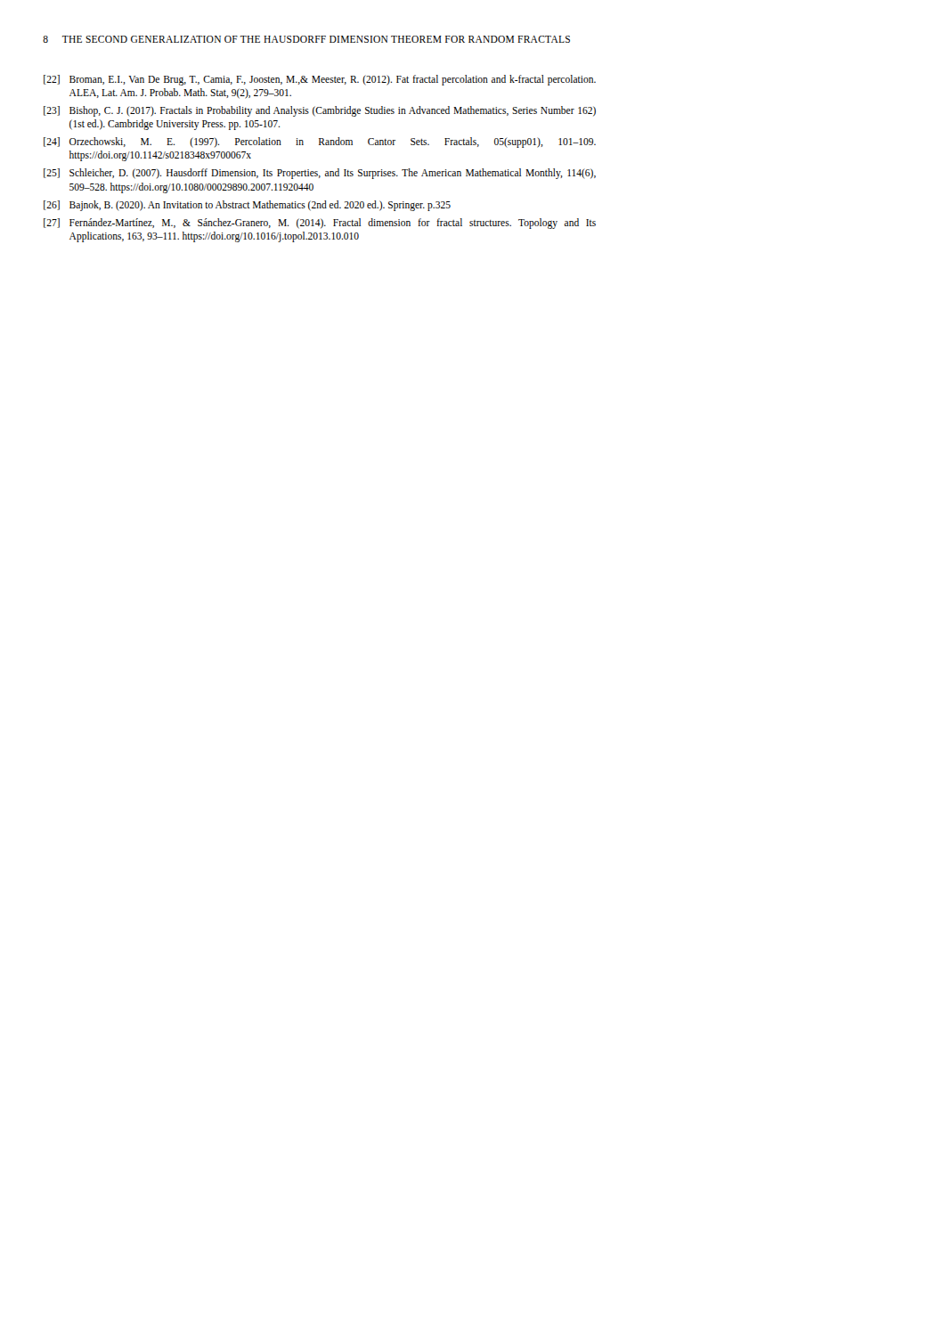8 THE SECOND GENERALIZATION OF THE HAUSDORFF DIMENSION THEOREM FOR RANDOM FRACTALS
[22] Broman, E.I., Van De Brug, T., Camia, F., Joosten, M.,& Meester, R. (2012). Fat fractal percolation and k-fractal percolation. ALEA, Lat. Am. J. Probab. Math. Stat, 9(2), 279–301.
[23] Bishop, C. J. (2017). Fractals in Probability and Analysis (Cambridge Studies in Advanced Mathematics, Series Number 162) (1st ed.). Cambridge University Press. pp. 105-107.
[24] Orzechowski, M. E. (1997). Percolation in Random Cantor Sets. Fractals, 05(supp01), 101–109. https://doi.org/10.1142/s0218348x9700067x
[25] Schleicher, D. (2007). Hausdorff Dimension, Its Properties, and Its Surprises. The American Mathematical Monthly, 114(6), 509–528. https://doi.org/10.1080/00029890.2007.11920440
[26] Bajnok, B. (2020). An Invitation to Abstract Mathematics (2nd ed. 2020 ed.). Springer. p.325
[27] Fernández-Martínez, M., & Sánchez-Granero, M. (2014). Fractal dimension for fractal structures. Topology and Its Applications, 163, 93–111. https://doi.org/10.1016/j.topol.2013.10.010